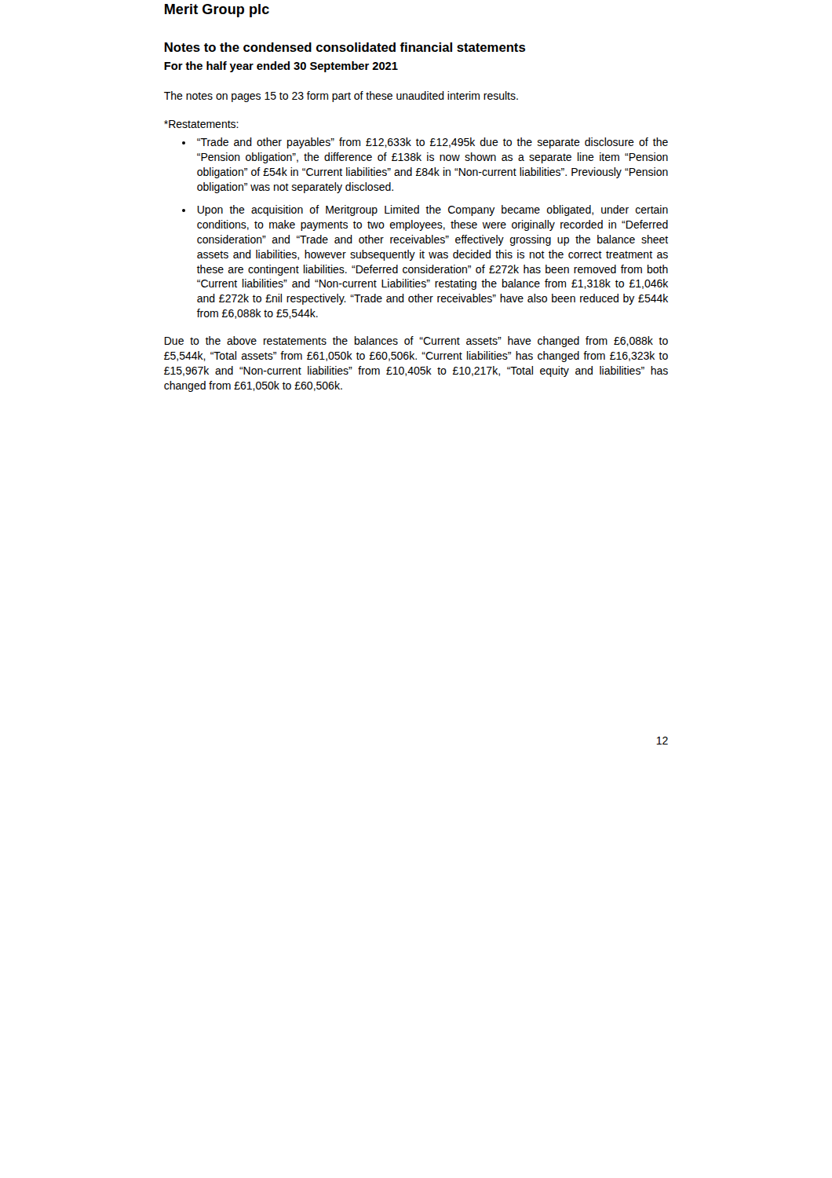Merit Group plc
Notes to the condensed consolidated financial statements
For the half year ended 30 September 2021
The notes on pages 15 to 23 form part of these unaudited interim results.
*Restatements:
“Trade and other payables” from £12,633k to £12,495k due to the separate disclosure of the “Pension obligation”, the difference of £138k is now shown as a separate line item “Pension obligation” of £54k in “Current liabilities” and £84k in “Non-current liabilities”. Previously “Pension obligation” was not separately disclosed.
Upon the acquisition of Meritgroup Limited the Company became obligated, under certain conditions, to make payments to two employees, these were originally recorded in “Deferred consideration” and “Trade and other receivables” effectively grossing up the balance sheet assets and liabilities, however subsequently it was decided this is not the correct treatment as these are contingent liabilities. “Deferred consideration” of £272k has been removed from both “Current liabilities” and “Non-current Liabilities” restating the balance from £1,318k to £1,046k and £272k to £nil respectively. “Trade and other receivables” have also been reduced by £544k from £6,088k to £5,544k.
Due to the above restatements the balances of “Current assets” have changed from £6,088k to £5,544k, “Total assets” from £61,050k to £60,506k. “Current liabilities” has changed from £16,323k to £15,967k and “Non-current liabilities” from £10,405k to £10,217k, “Total equity and liabilities” has changed from £61,050k to £60,506k.
12